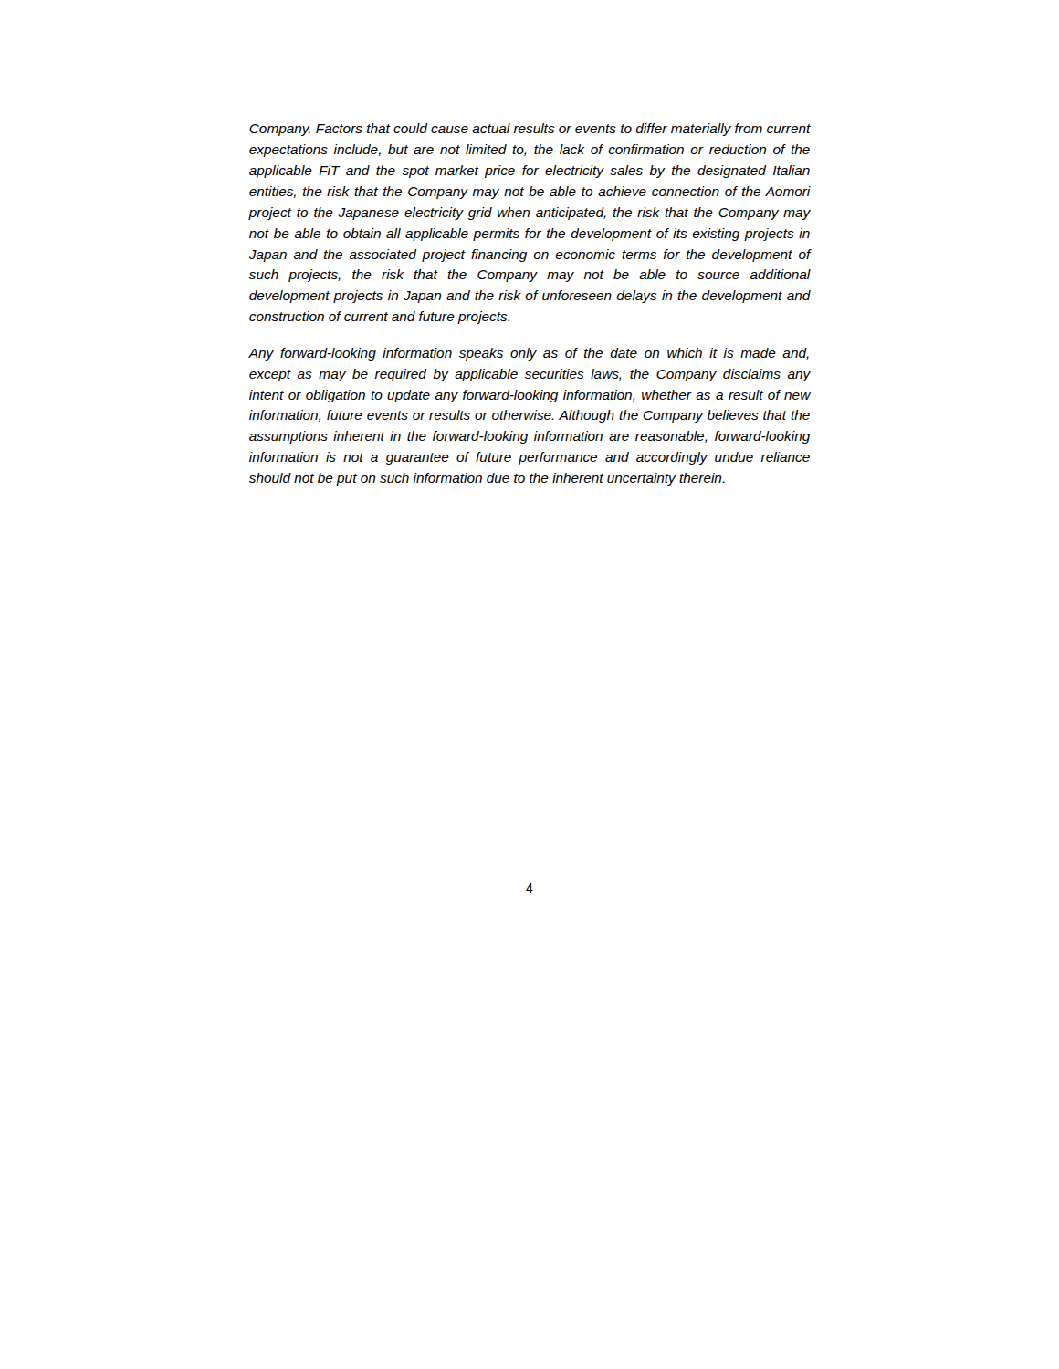Company. Factors that could cause actual results or events to differ materially from current expectations include, but are not limited to, the lack of confirmation or reduction of the applicable FiT and the spot market price for electricity sales by the designated Italian entities, the risk that the Company may not be able to achieve connection of the Aomori project to the Japanese electricity grid when anticipated, the risk that the Company may not be able to obtain all applicable permits for the development of its existing projects in Japan and the associated project financing on economic terms for the development of such projects, the risk that the Company may not be able to source additional development projects in Japan and the risk of unforeseen delays in the development and construction of current and future projects.
Any forward-looking information speaks only as of the date on which it is made and, except as may be required by applicable securities laws, the Company disclaims any intent or obligation to update any forward-looking information, whether as a result of new information, future events or results or otherwise. Although the Company believes that the assumptions inherent in the forward-looking information are reasonable, forward-looking information is not a guarantee of future performance and accordingly undue reliance should not be put on such information due to the inherent uncertainty therein.
4